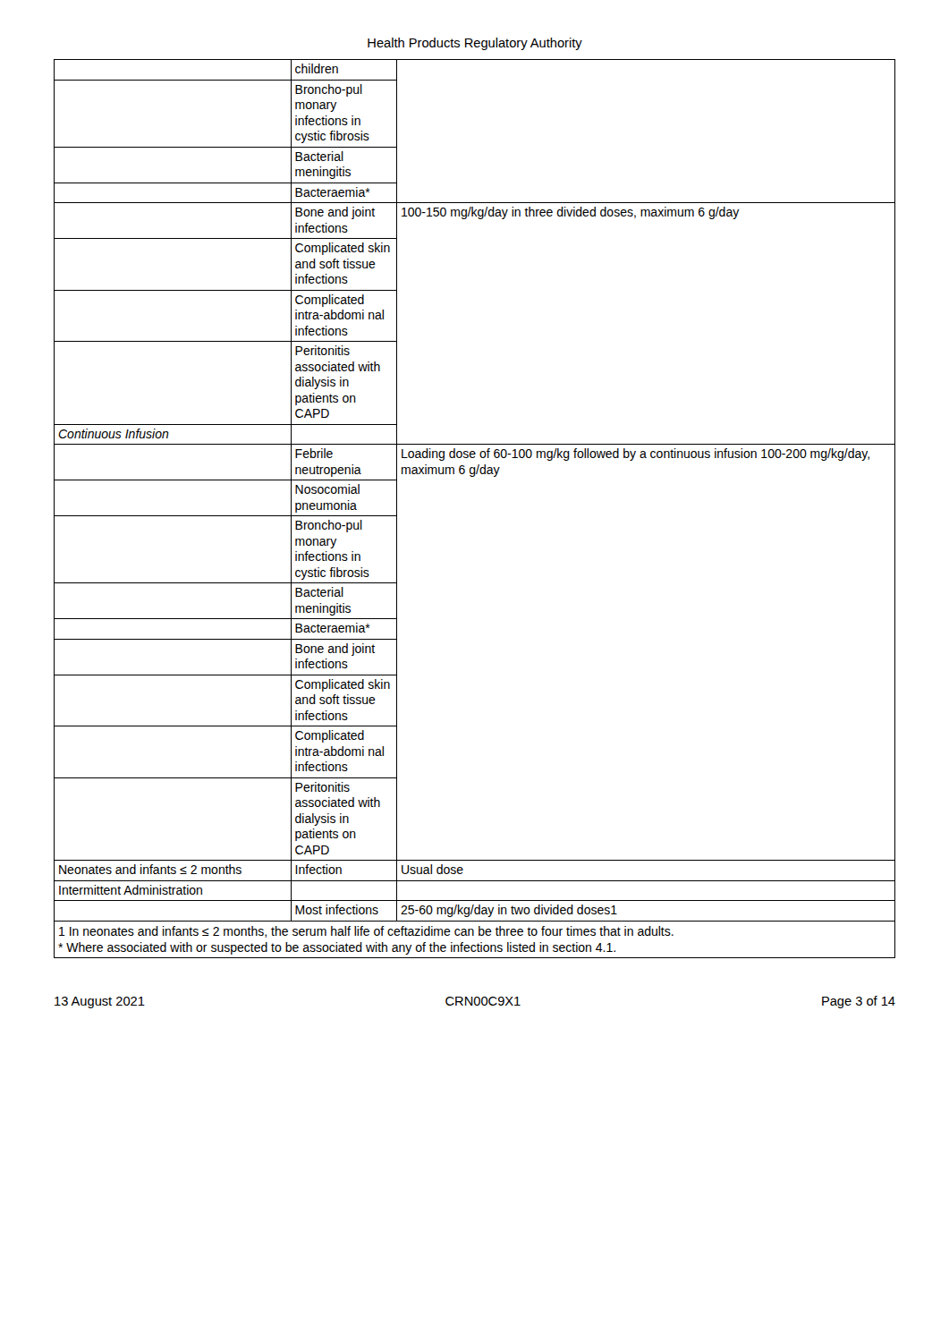Health Products Regulatory Authority
| | children | |
| | Broncho-pul monary infections in cystic fibrosis |
| | Bacterial meningitis |
| | Bacteraemia* |
| | Bone and joint infections | 100-150 mg/kg/day in three divided doses, maximum 6 g/day |
| | Complicated skin and soft tissue infections |
| | Complicated intra-abdomi nal infections |
| | Peritonitis associated with dialysis in patients on CAPD |
| Continuous Infusion | | |
| | Febrile neutropenia | Loading dose of 60-100 mg/kg followed by a continuous infusion 100-200 mg/kg/day, maximum 6 g/day |
| | Nosocomial pneumonia |
| | Broncho-pul monary infections in cystic fibrosis |
| | Bacterial meningitis |
| | Bacteraemia* |
| | Bone and joint infections |
| | Complicated skin and soft tissue infections |
| | Complicated intra-abdomi nal infections |
| | Peritonitis associated with dialysis in patients on CAPD |
| Neonates and infants ≤ 2 months | Infection | Usual dose |
| Intermittent Administration | | |
| | Most infections | 25-60 mg/kg/day in two divided doses1 |
1 In neonates and infants ≤ 2 months, the serum half life of ceftazidime can be three to four times that in adults.
* Where associated with or suspected to be associated with any of the infections listed in section 4.1.
13 August 2021 CRN00C9X1 Page 3 of 14